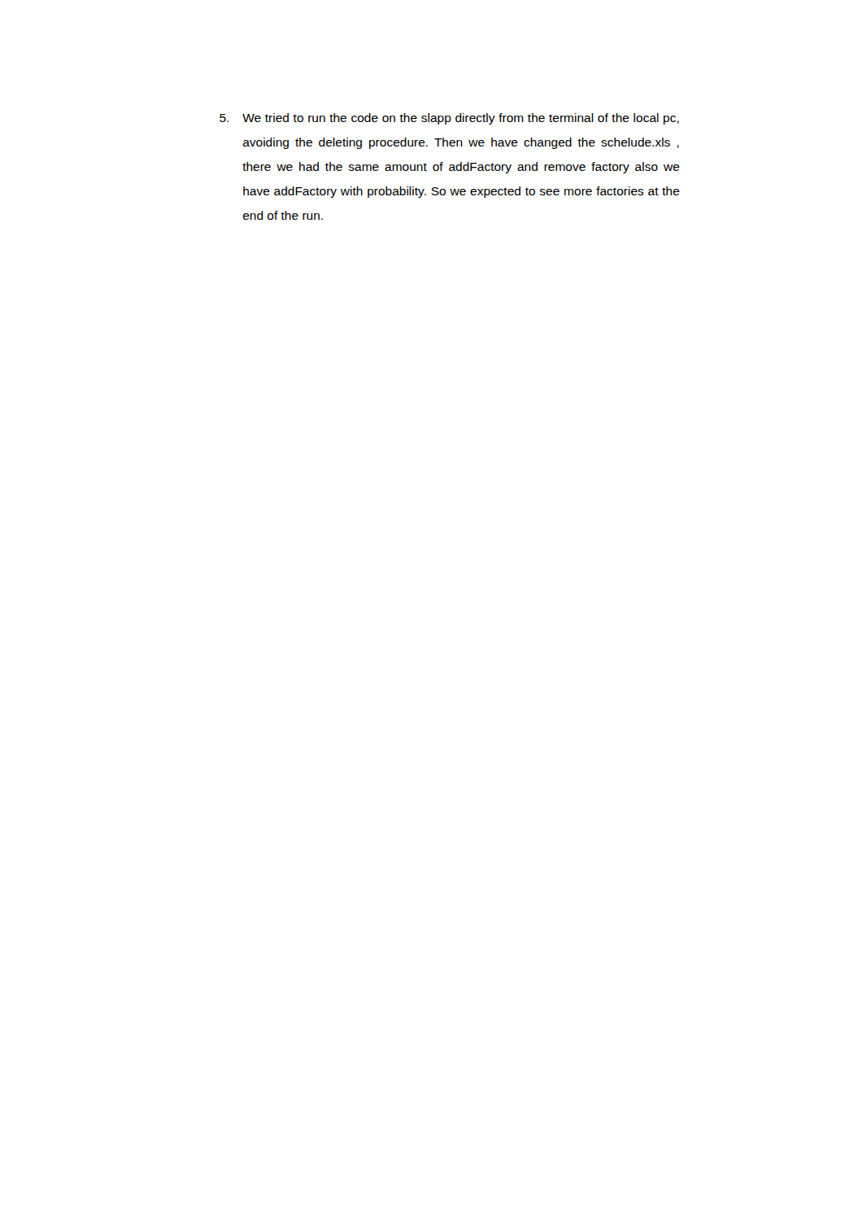We tried to run the code on the slapp directly from the terminal of the local pc, avoiding the deleting procedure. Then we have changed the schelude.xls , there we had the same amount of addFactory and remove factory also we have addFactory with probability. So we expected to see more factories at the end of the run.